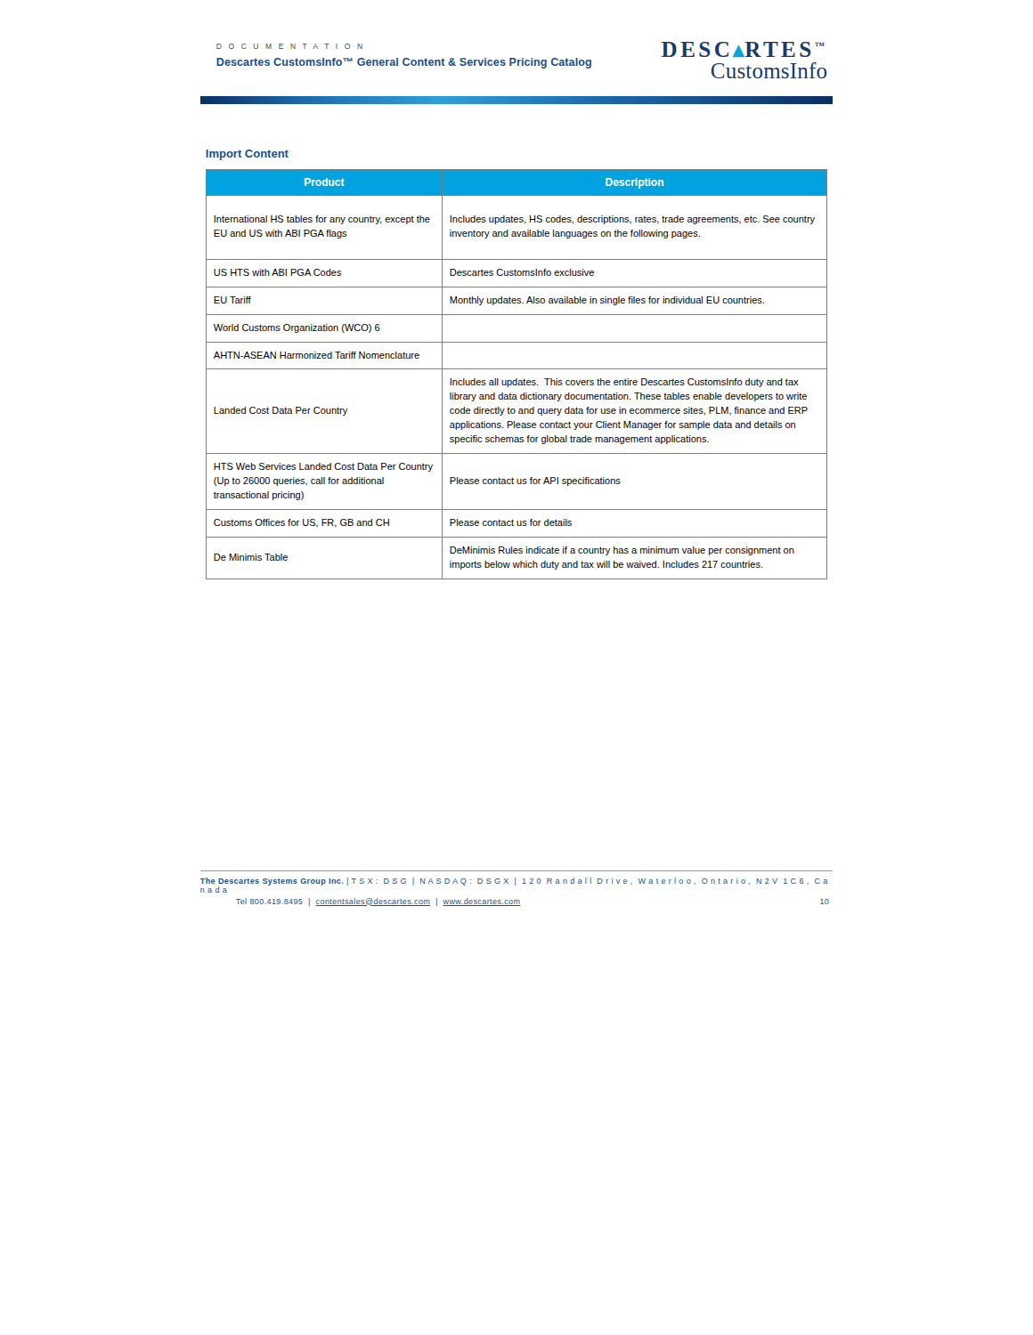D O C U M E N T A T I O N
Descartes CustomsInfo™ General Content & Services Pricing Catalog
DESC▴RTES™
CustomsInfo
Import Content
| Product | Description |
| --- | --- |
| International HS tables for any country, except the EU and US with ABI PGA flags | Includes updates, HS codes, descriptions, rates, trade agreements, etc. See country inventory and available languages on the following pages. |
| US HTS with ABI PGA Codes | Descartes CustomsInfo exclusive |
| EU Tariff | Monthly updates. Also available in single files for individual EU countries. |
| World Customs Organization (WCO) 6 | |
| AHTN-ASEAN Harmonized Tariff Nomenclature | |
| Landed Cost Data Per Country | Includes all updates. This covers the entire Descartes CustomsInfo duty and tax library and data dictionary documentation. These tables enable developers to write code directly to and query data for use in ecommerce sites, PLM, finance and ERP applications. Please contact your Client Manager for sample data and details on specific schemas for global trade management applications. |
| HTS Web Services Landed Cost Data Per Country (Up to 26000 queries, call for additional transactional pricing) | Please contact us for API specifications |
| Customs Offices for US, FR, GB and CH | Please contact us for details |
| De Minimis Table | DeMinimis Rules indicate if a country has a minimum value per consignment on imports below which duty and tax will be waived. Includes 217 countries. |
The Descartes Systems Group Inc. | T S X : D S G | N A S D A Q : D S G X | 1 2 0 R a n d a l l D r i v e , W a t e r l o o , O n t a r i o , N 2 V 1 C 6 , C a n a d a
Tel 800.419.8495 | contentsales@descartes.com | www.descartes.com 10